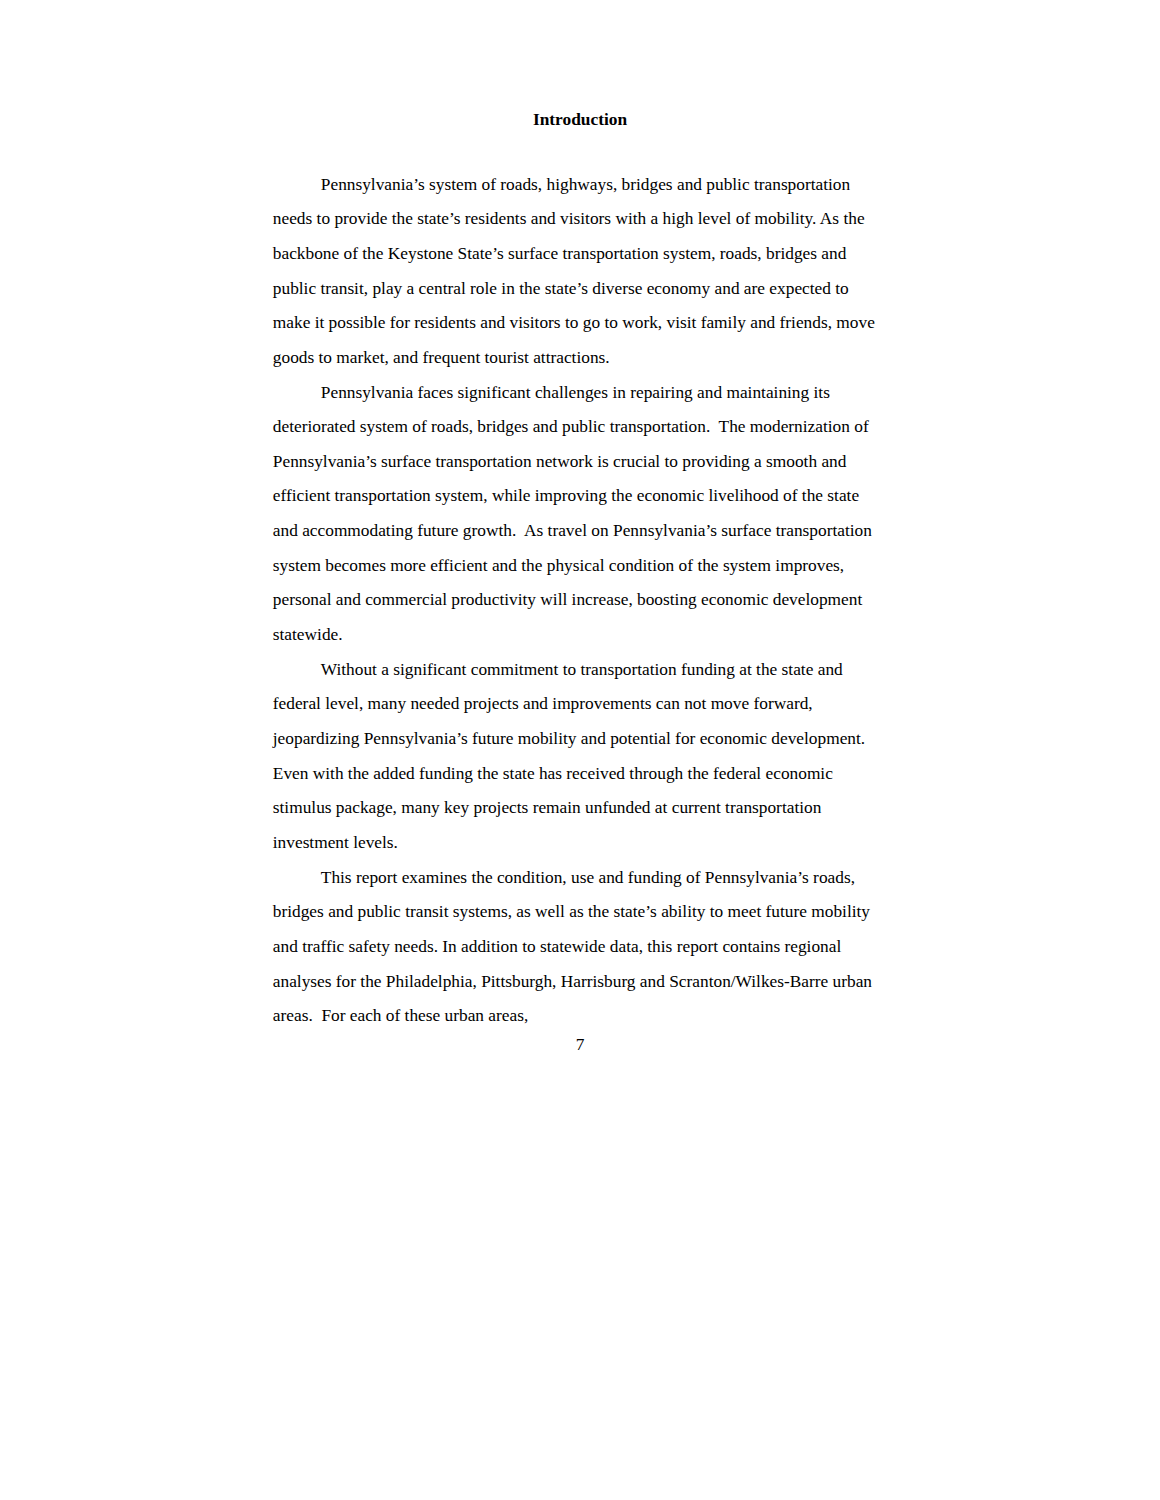Introduction
Pennsylvania’s system of roads, highways, bridges and public transportation needs to provide the state’s residents and visitors with a high level of mobility. As the backbone of the Keystone State’s surface transportation system, roads, bridges and public transit, play a central role in the state’s diverse economy and are expected to make it possible for residents and visitors to go to work, visit family and friends, move goods to market, and frequent tourist attractions.
Pennsylvania faces significant challenges in repairing and maintaining its deteriorated system of roads, bridges and public transportation. The modernization of Pennsylvania’s surface transportation network is crucial to providing a smooth and efficient transportation system, while improving the economic livelihood of the state and accommodating future growth. As travel on Pennsylvania’s surface transportation system becomes more efficient and the physical condition of the system improves, personal and commercial productivity will increase, boosting economic development statewide.
Without a significant commitment to transportation funding at the state and federal level, many needed projects and improvements can not move forward, jeopardizing Pennsylvania’s future mobility and potential for economic development. Even with the added funding the state has received through the federal economic stimulus package, many key projects remain unfunded at current transportation investment levels.
This report examines the condition, use and funding of Pennsylvania’s roads, bridges and public transit systems, as well as the state’s ability to meet future mobility and traffic safety needs. In addition to statewide data, this report contains regional analyses for the Philadelphia, Pittsburgh, Harrisburg and Scranton/Wilkes-Barre urban areas. For each of these urban areas,
7